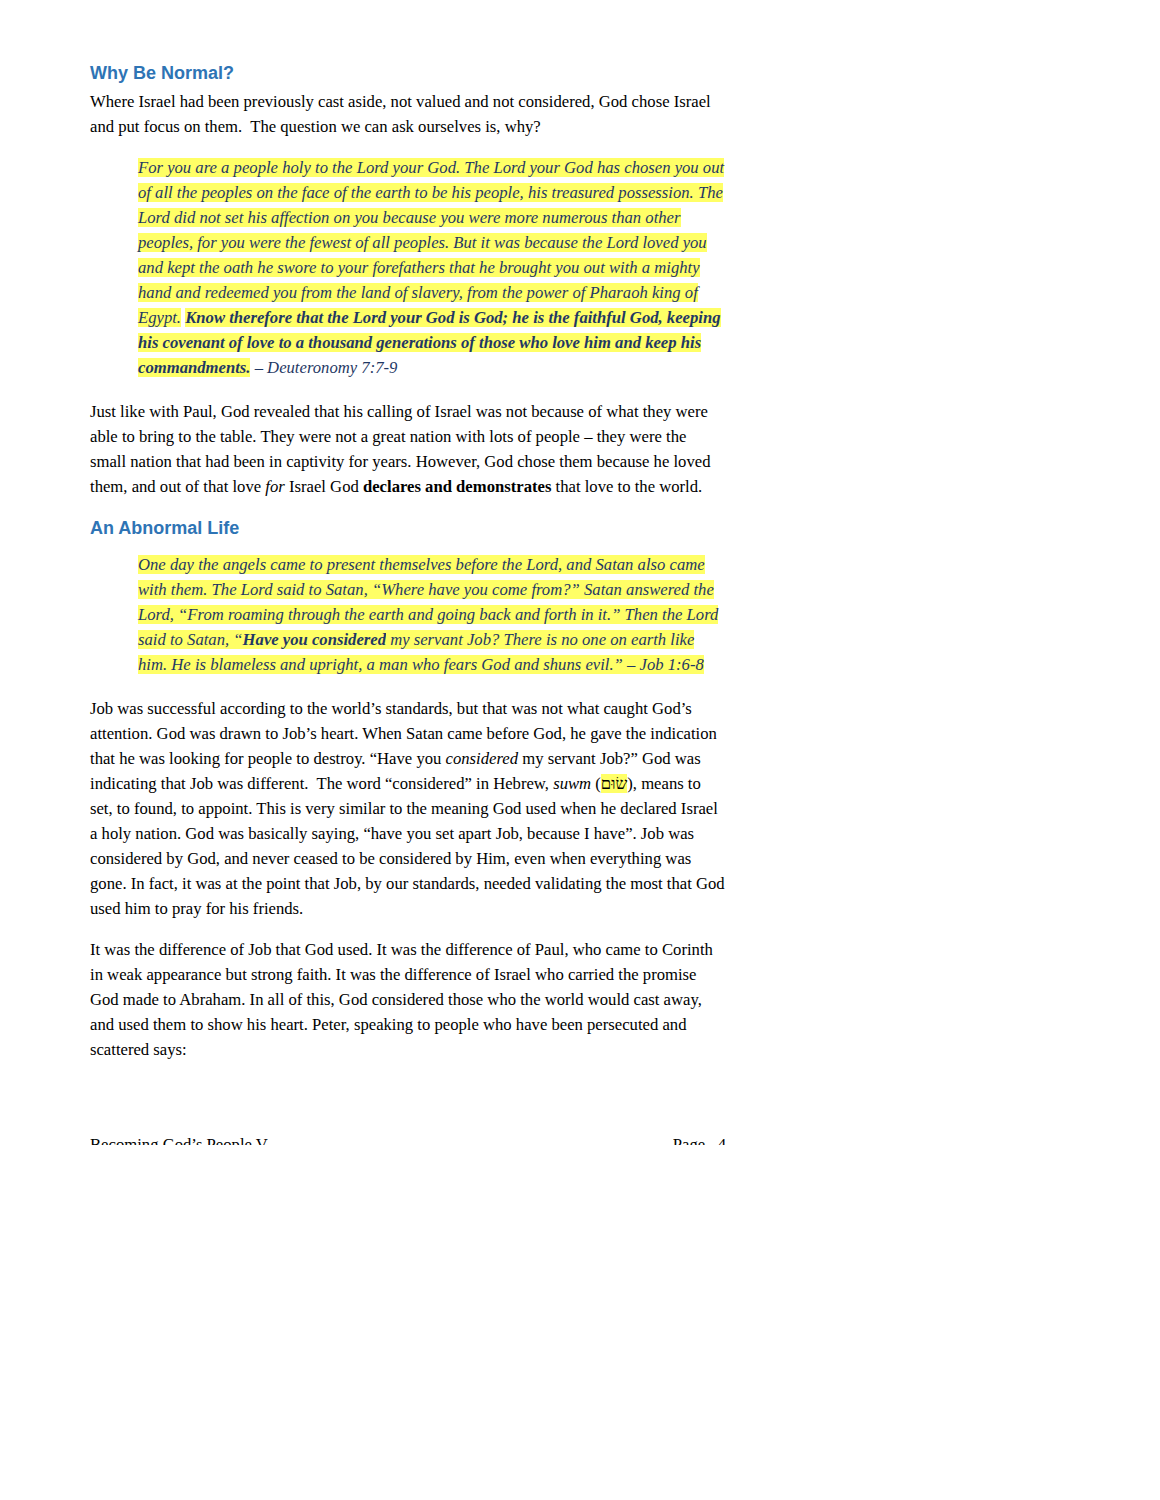Why Be Normal?
Where Israel had been previously cast aside, not valued and not considered, God chose Israel and put focus on them. The question we can ask ourselves is, why?
For you are a people holy to the Lord your God. The Lord your God has chosen you out of all the peoples on the face of the earth to be his people, his treasured possession. The Lord did not set his affection on you because you were more numerous than other peoples, for you were the fewest of all peoples. But it was because the Lord loved you and kept the oath he swore to your forefathers that he brought you out with a mighty hand and redeemed you from the land of slavery, from the power of Pharaoh king of Egypt. Know therefore that the Lord your God is God; he is the faithful God, keeping his covenant of love to a thousand generations of those who love him and keep his commandments. – Deuteronomy 7:7-9
Just like with Paul, God revealed that his calling of Israel was not because of what they were able to bring to the table. They were not a great nation with lots of people – they were the small nation that had been in captivity for years. However, God chose them because he loved them, and out of that love for Israel God declares and demonstrates that love to the world.
An Abnormal Life
One day the angels came to present themselves before the Lord, and Satan also came with them. The Lord said to Satan, “Where have you come from?” Satan answered the Lord, “From roaming through the earth and going back and forth in it.” Then the Lord said to Satan, “Have you considered my servant Job? There is no one on earth like him. He is blameless and upright, a man who fears God and shuns evil.” – Job 1:6-8
Job was successful according to the world’s standards, but that was not what caught God’s attention. God was drawn to Job’s heart. When Satan came before God, he gave the indication that he was looking for people to destroy. “Have you considered my servant Job?” God was indicating that Job was different. The word “considered” in Hebrew, suwm (שׂוּם), means to set, to found, to appoint. This is very similar to the meaning God used when he declared Israel a holy nation. God was basically saying, “have you set apart Job, because I have”. Job was considered by God, and never ceased to be considered by Him, even when everything was gone. In fact, it was at the point that Job, by our standards, needed validating the most that God used him to pray for his friends.
It was the difference of Job that God used. It was the difference of Paul, who came to Corinth in weak appearance but strong faith. It was the difference of Israel who carried the promise God made to Abraham. In all of this, God considered those who the world would cast away, and used them to show his heart. Peter, speaking to people who have been persecuted and scattered says:
Becoming God’s People V Page 4